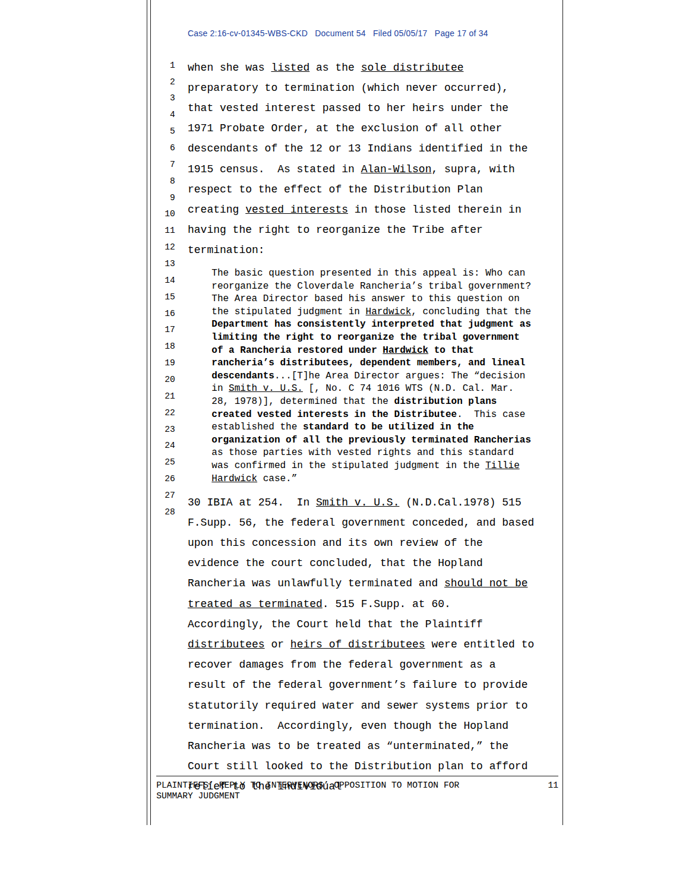Case 2:16-cv-01345-WBS-CKD Document 54 Filed 05/05/17 Page 17 of 34
1
2
3
4
5
6
7
8
9
10
11
12
13
14
15
16
17
18
19
20
21
22
23
24
25
26
27
28
when she was listed as the sole distributee preparatory to termination (which never occurred), that vested interest passed to her heirs under the 1971 Probate Order, at the exclusion of all other descendants of the 12 or 13 Indians identified in the 1915 census. As stated in Alan-Wilson, supra, with respect to the effect of the Distribution Plan creating vested interests in those listed therein in having the right to reorganize the Tribe after termination:
The basic question presented in this appeal is: Who can reorganize the Cloverdale Rancheria’s tribal government? The Area Director based his answer to this question on the stipulated judgment in Hardwick, concluding that the Department has consistently interpreted that judgment as limiting the right to reorganize the tribal government of a Rancheria restored under Hardwick to that rancheria’s distributees, dependent members, and lineal descendants...[T]he Area Director argues: The “decision in Smith v. U.S. [, No. C 74 1016 WTS (N.D. Cal. Mar. 28, 1978)], determined that the distribution plans created vested interests in the Distributee. This case established the standard to be utilized in the organization of all the previously terminated Rancherias as those parties with vested rights and this standard was confirmed in the stipulated judgment in the Tillie Hardwick case.”
30 IBIA at 254. In Smith v. U.S. (N.D.Cal.1978) 515 F.Supp. 56, the federal government conceded, and based upon this concession and its own review of the evidence the court concluded, that the Hopland Rancheria was unlawfully terminated and should not be treated as terminated. 515 F.Supp. at 60. Accordingly, the Court held that the Plaintiff distributees or heirs of distributees were entitled to recover damages from the federal government as a result of the federal government’s failure to provide statutorily required water and sewer systems prior to termination. Accordingly, even though the Hopland Rancheria was to be treated as “unterminated,” the Court still looked to the Distribution plan to afford relief to the individual
PLAINTIFFS’ REPLY TO INTERVENORS’ OPPOSITION TO MOTION FOR SUMMARY JUDGMENT
11